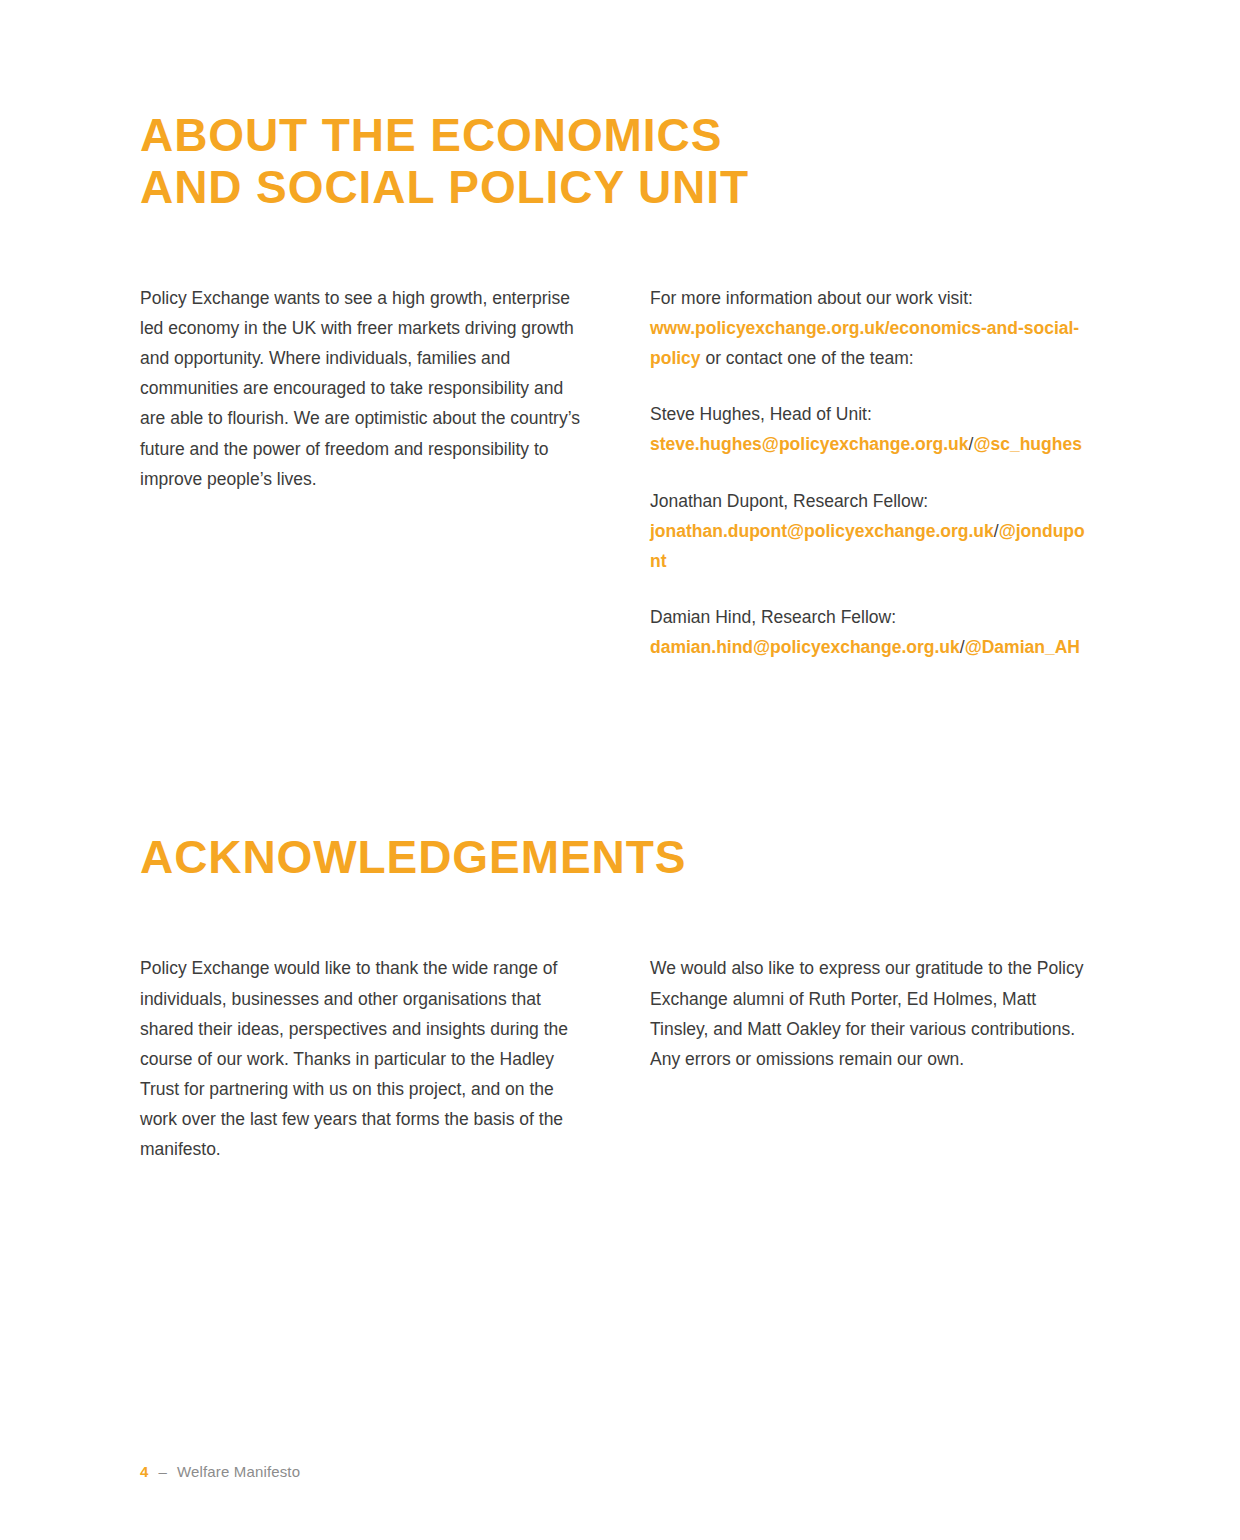About the Economics
and Social Policy Unit
Policy Exchange wants to see a high growth, enterprise led economy in the UK with freer markets driving growth and opportunity. Where individuals, families and communities are encouraged to take responsibility and are able to flourish. We are optimistic about the country’s future and the power of freedom and responsibility to improve people’s lives.
For more information about our work visit: www.policyexchange.org.uk/economics-and-social-policy or contact one of the team:
Steve Hughes, Head of Unit: steve.hughes@policyexchange.org.uk/@sc_hughes
Jonathan Dupont, Research Fellow: jonathan.dupont@policyexchange.org.uk/@jondupont
Damian Hind, Research Fellow: damian.hind@policyexchange.org.uk/@Damian_AH
Acknowledgements
Policy Exchange would like to thank the wide range of individuals, businesses and other organisations that shared their ideas, perspectives and insights during the course of our work. Thanks in particular to the Hadley Trust for partnering with us on this project, and on the work over the last few years that forms the basis of the manifesto.
We would also like to express our gratitude to the Policy Exchange alumni of Ruth Porter, Ed Holmes, Matt Tinsley, and Matt Oakley for their various contributions. Any errors or omissions remain our own.
4–Welfare Manifesto